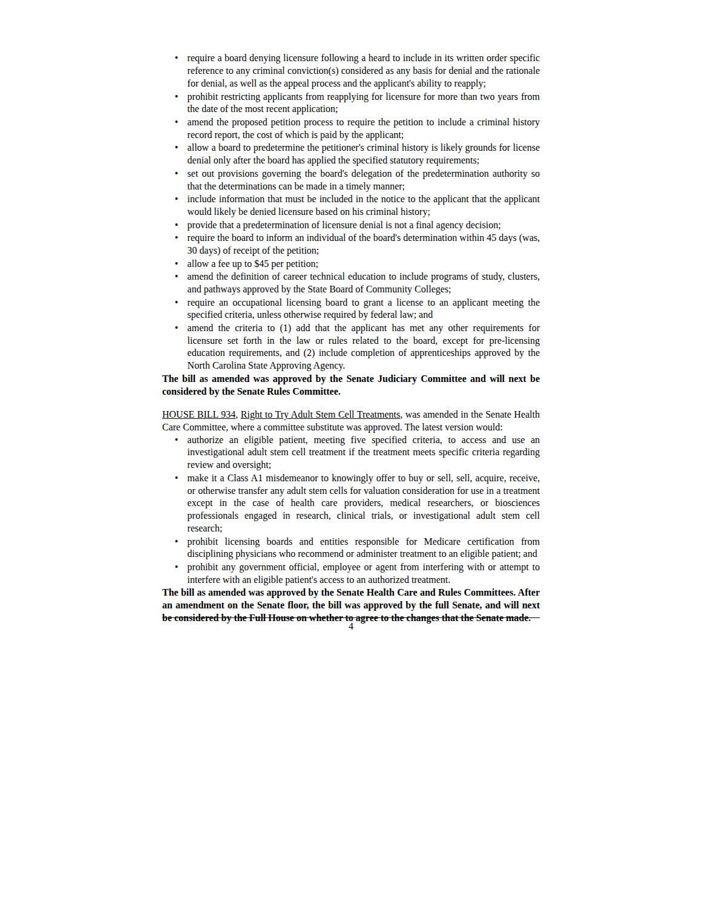require a board denying licensure following a heard to include in its written order specific reference to any criminal conviction(s) considered as any basis for denial and the rationale for denial, as well as the appeal process and the applicant's ability to reapply;
prohibit restricting applicants from reapplying for licensure for more than two years from the date of the most recent application;
amend the proposed petition process to require the petition to include a criminal history record report, the cost of which is paid by the applicant;
allow a board to predetermine the petitioner's criminal history is likely grounds for license denial only after the board has applied the specified statutory requirements;
set out provisions governing the board's delegation of the predetermination authority so that the determinations can be made in a timely manner;
include information that must be included in the notice to the applicant that the applicant would likely be denied licensure based on his criminal history;
provide that a predetermination of licensure denial is not a final agency decision;
require the board to inform an individual of the board's determination within 45 days (was, 30 days) of receipt of the petition;
allow a fee up to $45 per petition;
amend the definition of career technical education to include programs of study, clusters, and pathways approved by the State Board of Community Colleges;
require an occupational licensing board to grant a license to an applicant meeting the specified criteria, unless otherwise required by federal law; and
amend the criteria to (1) add that the applicant has met any other requirements for licensure set forth in the law or rules related to the board, except for pre-licensing education requirements, and (2) include completion of apprenticeships approved by the North Carolina State Approving Agency.
The bill as amended was approved by the Senate Judiciary Committee and will next be considered by the Senate Rules Committee.
HOUSE BILL 934, Right to Try Adult Stem Cell Treatments, was amended in the Senate Health Care Committee, where a committee substitute was approved. The latest version would:
authorize an eligible patient, meeting five specified criteria, to access and use an investigational adult stem cell treatment if the treatment meets specific criteria regarding review and oversight;
make it a Class A1 misdemeanor to knowingly offer to buy or sell, sell, acquire, receive, or otherwise transfer any adult stem cells for valuation consideration for use in a treatment except in the case of health care providers, medical researchers, or biosciences professionals engaged in research, clinical trials, or investigational adult stem cell research;
prohibit licensing boards and entities responsible for Medicare certification from disciplining physicians who recommend or administer treatment to an eligible patient; and
prohibit any government official, employee or agent from interfering with or attempt to interfere with an eligible patient's access to an authorized treatment.
The bill as amended was approved by the Senate Health Care and Rules Committees. After an amendment on the Senate floor, the bill was approved by the full Senate, and will next be considered by the Full House on whether to agree to the changes that the Senate made.
4